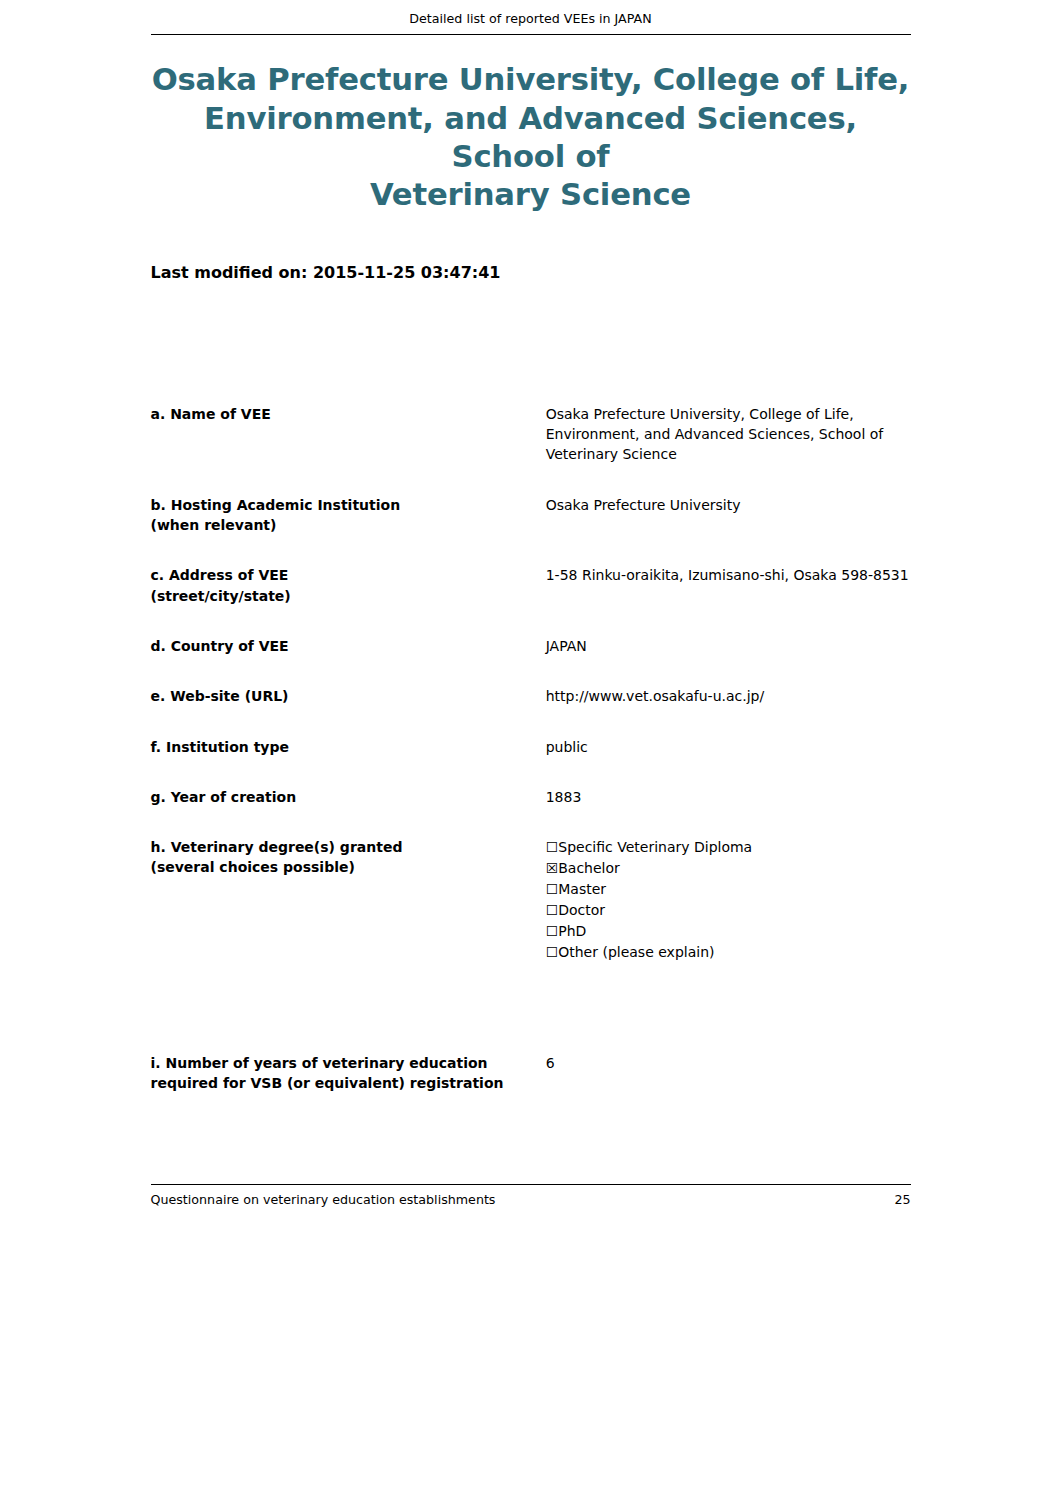Detailed list of reported VEEs in JAPAN
Osaka Prefecture University, College of Life,
Environment, and Advanced Sciences, School of
Veterinary Science
Last modified on: 2015-11-25 03:47:41
| a. Name of VEE | Osaka Prefecture University, College of Life, Environment, and Advanced Sciences, School of Veterinary Science |
| b. Hosting Academic Institution (when relevant) | Osaka Prefecture University |
| c. Address of VEE (street/city/state) | 1-58 Rinku-oraikita, Izumisano-shi, Osaka 598-8531 |
| d. Country of VEE | JAPAN |
| e. Web-site (URL) | http://www.vet.osakafu-u.ac.jp/ |
| f. Institution type | public |
| g. Year of creation | 1883 |
| h. Veterinary degree(s) granted (several choices possible) | ☐Specific Veterinary Diploma ☒Bachelor ☐Master ☐Doctor ☐PhD ☐Other (please explain) |
| i. Number of years of veterinary education required for VSB (or equivalent) registration | 6 |
Questionnaire on veterinary education establishments 25